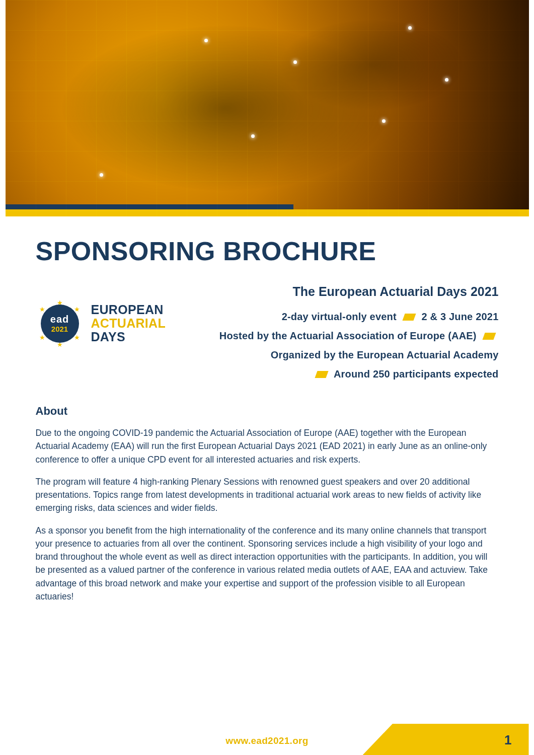Sponsoring Brochure
★ ★ ★ ★ ★ ★
ead 2021
EUROPEAN
ACTUARIAL
DAYS
The European Actuarial Days 2021
2-day virtual-only event 2 & 3 June 2021
Hosted by the Actuarial Association of Europe (AAE)
Organized by the European Actuarial Academy
Around 250 participants expected
About
Due to the ongoing COVID-19 pandemic the Actuarial Association of Europe (AAE) together with the European Actuarial Academy (EAA) will run the first European Actuarial Days 2021 (EAD 2021) in early June as an online-only conference to offer a unique CPD event for all interested actuaries and risk experts.
The program will feature 4 high-ranking Plenary Sessions with renowned guest speakers and over 20 additional presentations. Topics range from latest developments in traditional actuarial work areas to new fields of activity like emerging risks, data sciences and wider fields.
As a sponsor you benefit from the high internationality of the conference and its many online channels that transport your presence to actuaries from all over the continent. Sponsoring services include a high visibility of your logo and brand throughout the whole event as well as direct interaction opportunities with the participants. In addition, you will be presented as a valued partner of the conference in various related media outlets of AAE, EAA and actuview. Take advantage of this broad network and make your expertise and support of the profession visible to all European actuaries!
www.ead2021.org
1